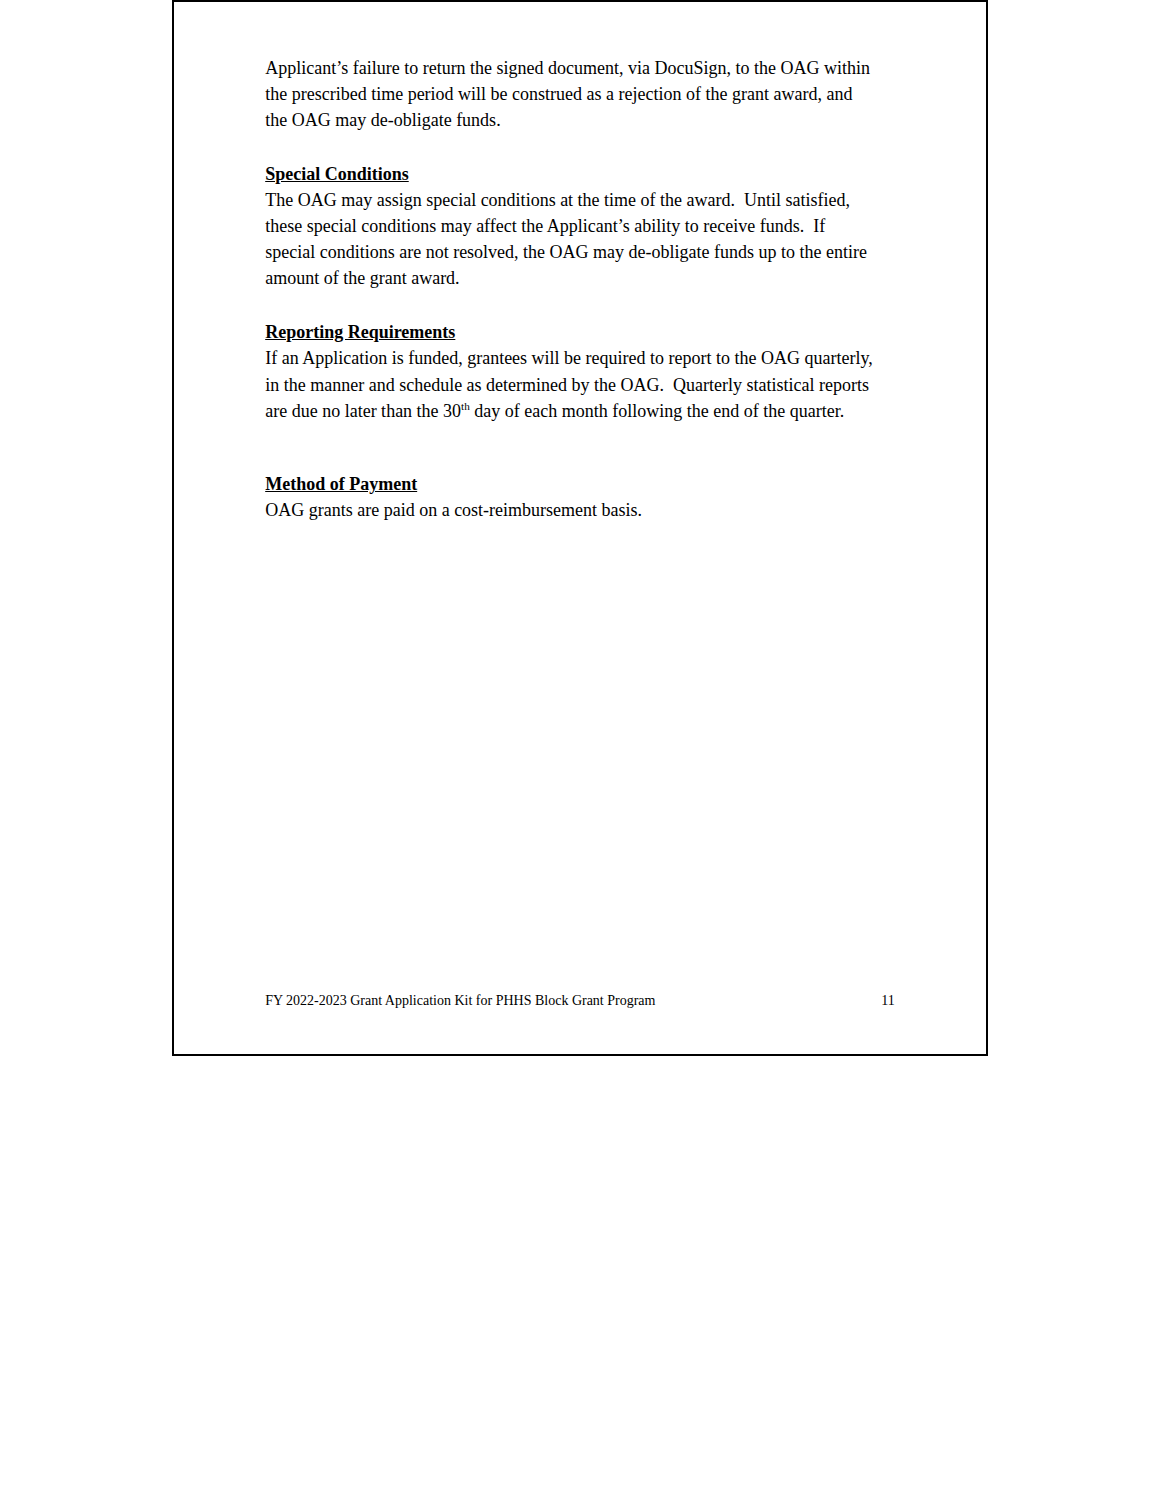Applicant’s failure to return the signed document, via DocuSign, to the OAG within the prescribed time period will be construed as a rejection of the grant award, and the OAG may de-obligate funds.
Special Conditions
The OAG may assign special conditions at the time of the award. Until satisfied, these special conditions may affect the Applicant’s ability to receive funds. If special conditions are not resolved, the OAG may de-obligate funds up to the entire amount of the grant award.
Reporting Requirements
If an Application is funded, grantees will be required to report to the OAG quarterly, in the manner and schedule as determined by the OAG. Quarterly statistical reports are due no later than the 30th day of each month following the end of the quarter.
Method of Payment
OAG grants are paid on a cost-reimbursement basis.
FY 2022-2023 Grant Application Kit for PHHS Block Grant Program 11